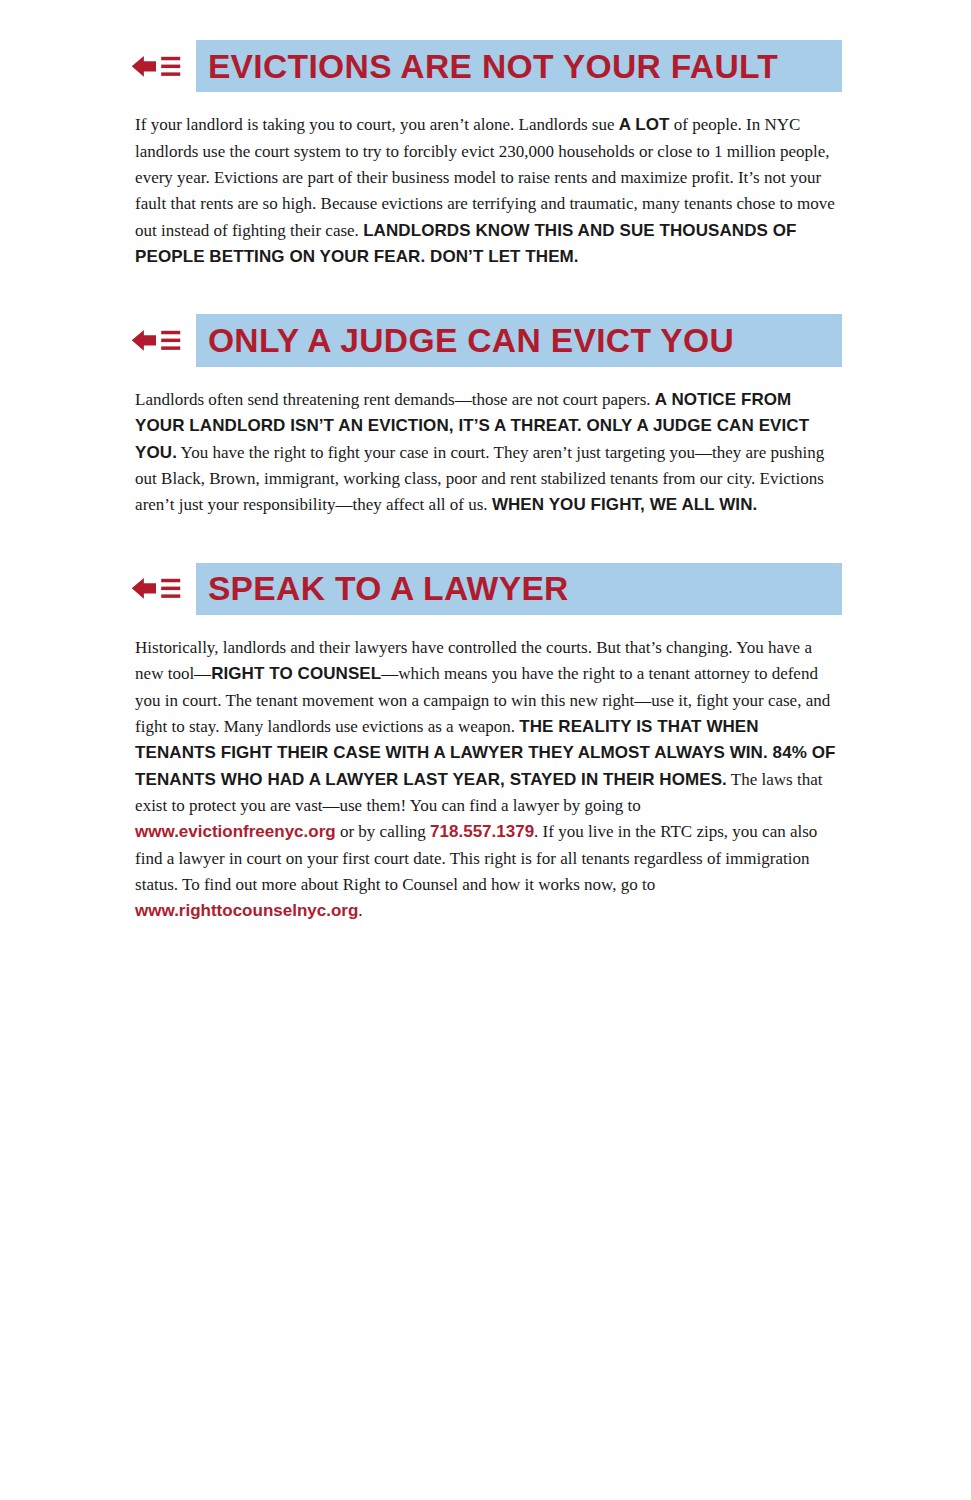Evictions are not your fault
If your landlord is taking you to court, you aren’t alone. Landlords sue A LOT of people. In NYC landlords use the court system to try to forcibly evict 230,000 households or close to 1 million people, every year. Evictions are part of their business model to raise rents and maximize profit. It’s not your fault that rents are so high. Because evictions are terrifying and traumatic, many tenants chose to move out instead of fighting their case. LANDLORDS KNOW THIS AND SUE THOUSANDS OF PEOPLE BETTING ON YOUR FEAR. DON’T LET THEM.
Only a judge can evict you
Landlords often send threatening rent demands—those are not court papers. A NOTICE FROM YOUR LANDLORD ISN’T AN EVICTION, IT’S A THREAT. ONLY A JUDGE CAN EVICT YOU. You have the right to fight your case in court. They aren’t just targeting you—they are pushing out Black, Brown, immigrant, working class, poor and rent stabilized tenants from our city. Evictions aren’t just your responsibility—they affect all of us. WHEN YOU FIGHT, WE ALL WIN.
Speak to a lawyer
Historically, landlords and their lawyers have controlled the courts. But that’s changing. You have a new tool—RIGHT TO COUNSEL—which means you have the right to a tenant attorney to defend you in court. The tenant movement won a campaign to win this new right—use it, fight your case, and fight to stay. Many landlords use evictions as a weapon. THE REALITY IS THAT WHEN TENANTS FIGHT THEIR CASE WITH A LAWYER THEY ALMOST ALWAYS WIN. 84% OF TENANTS WHO HAD A LAWYER LAST YEAR, STAYED IN THEIR HOMES. The laws that exist to protect you are vast—use them! You can find a lawyer by going to www.evictionfreenyc.org or by calling 718.557.1379. If you live in the RTC zips, you can also find a lawyer in court on your first court date. This right is for all tenants regardless of immigration status. To find out more about Right to Counsel and how it works now, go to www.righttocounselnyc.org.